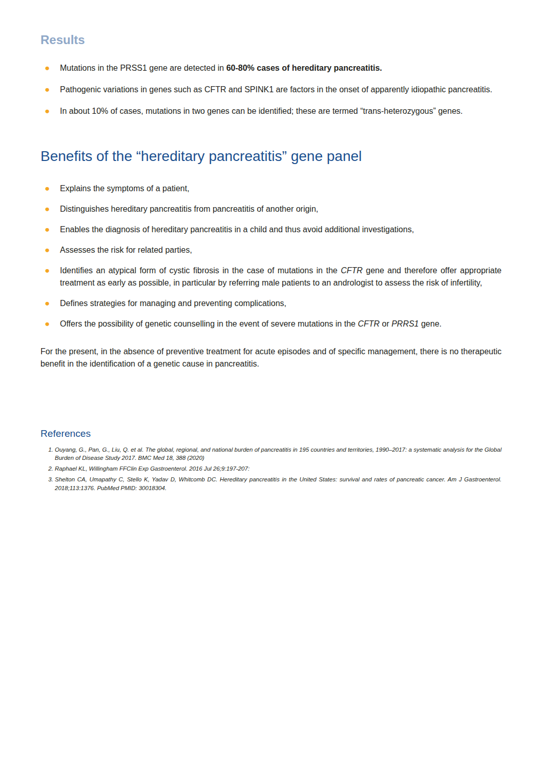Results
Mutations in the PRSS1 gene are detected in 60-80% cases of hereditary pancreatitis.
Pathogenic variations in genes such as CFTR and SPINK1 are factors in the onset of apparently idiopathic pancreatitis.
In about 10% of cases, mutations in two genes can be identified; these are termed “trans-heterozygous” genes.
Benefits of the “hereditary pancreatitis” gene panel
Explains the symptoms of a patient,
Distinguishes hereditary pancreatitis from pancreatitis of another origin,
Enables the diagnosis of hereditary pancreatitis in a child and thus avoid additional investigations,
Assesses the risk for related parties,
Identifies an atypical form of cystic fibrosis in the case of mutations in the CFTR gene and therefore offer appropriate treatment as early as possible, in particular by referring male patients to an andrologist to assess the risk of infertility,
Defines strategies for managing and preventing complications,
Offers the possibility of genetic counselling in the event of severe mutations in the CFTR or PRRS1 gene.
For the present, in the absence of preventive treatment for acute episodes and of specific management, there is no therapeutic benefit in the identification of a genetic cause in pancreatitis.
References
Ouyang, G., Pan, G., Liu, Q. et al. The global, regional, and national burden of pancreatitis in 195 countries and territories, 1990–2017: a systematic analysis for the Global Burden of Disease Study 2017. BMC Med 18, 388 (2020)
Raphael KL, Willingham FFClin Exp Gastroenterol. 2016 Jul 26;9:197-207:
Shelton CA, Umapathy C, Stello K, Yadav D, Whitcomb DC. Hereditary pancreatitis in the United States: survival and rates of pancreatic cancer. Am J Gastroenterol. 2018;113:1376. PubMed PMID: 30018304.